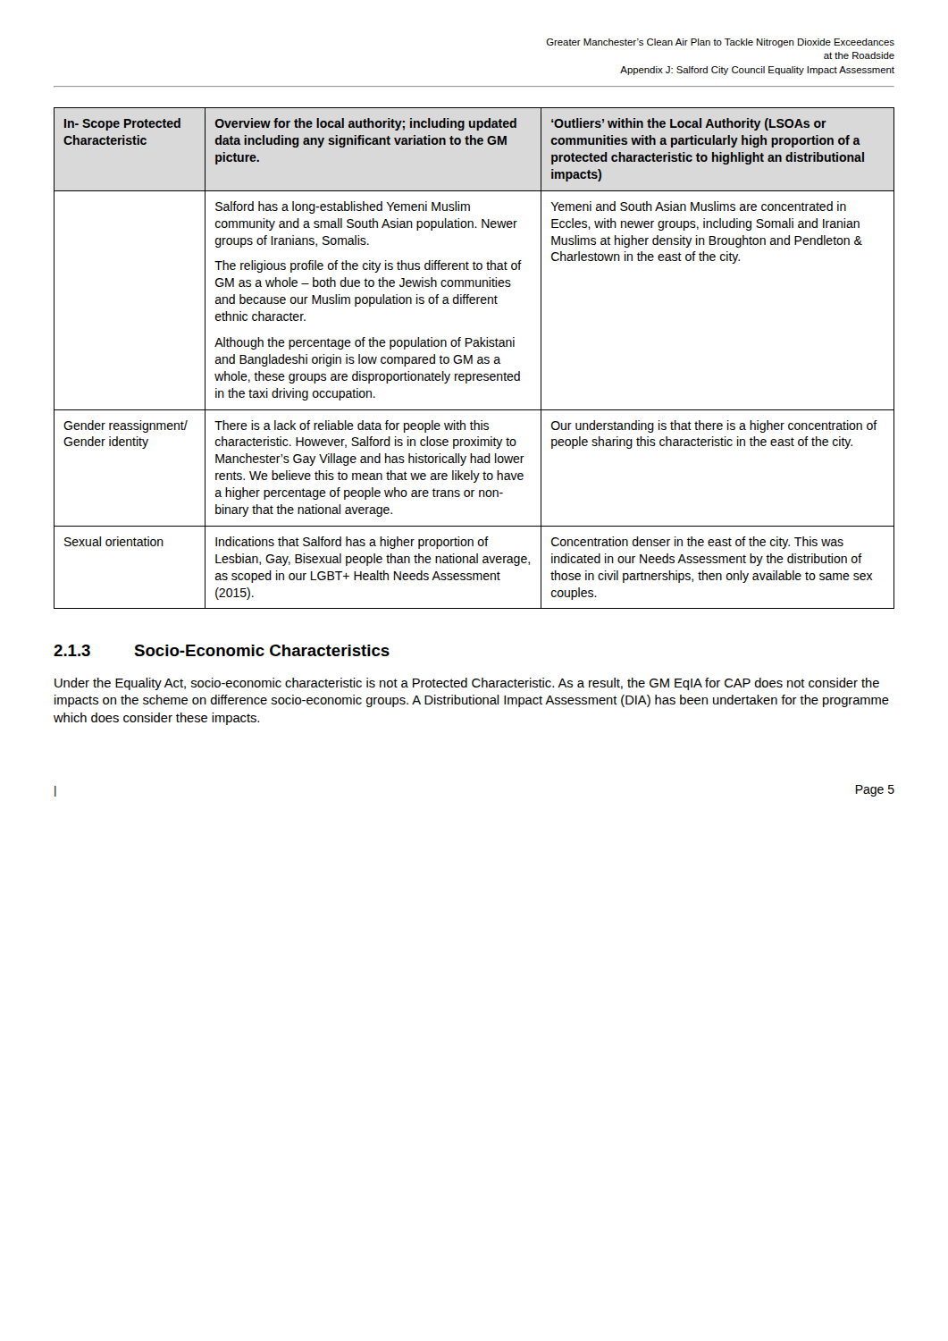Greater Manchester’s Clean Air Plan to Tackle Nitrogen Dioxide Exceedances at the Roadside Appendix J: Salford City Council Equality Impact Assessment
| In- Scope Protected Characteristic | Overview for the local authority; including updated data including any significant variation to the GM picture. | ‘Outliers’ within the Local Authority (LSOAs or communities with a particularly high proportion of a protected characteristic to highlight an distributional impacts) |
| --- | --- | --- |
| | Salford has a long-established Yemeni Muslim community and a small South Asian population. Newer groups of Iranians, Somalis. The religious profile of the city is thus different to that of GM as a whole – both due to the Jewish communities and because our Muslim population is of a different ethnic character. Although the percentage of the population of Pakistani and Bangladeshi origin is low compared to GM as a whole, these groups are disproportionately represented in the taxi driving occupation. | Yemeni and South Asian Muslims are concentrated in Eccles, with newer groups, including Somali and Iranian Muslims at higher density in Broughton and Pendleton & Charlestown in the east of the city. |
| Gender reassignment/ Gender identity | There is a lack of reliable data for people with this characteristic. However, Salford is in close proximity to Manchester’s Gay Village and has historically had lower rents. We believe this to mean that we are likely to have a higher percentage of people who are trans or non-binary that the national average. | Our understanding is that there is a higher concentration of people sharing this characteristic in the east of the city. |
| Sexual orientation | Indications that Salford has a higher proportion of Lesbian, Gay, Bisexual people than the national average, as scoped in our LGBT+ Health Needs Assessment (2015). | Concentration denser in the east of the city. This was indicated in our Needs Assessment by the distribution of those in civil partnerships, then only available to same sex couples. |
2.1.3 Socio-Economic Characteristics
Under the Equality Act, socio-economic characteristic is not a Protected Characteristic. As a result, the GM EqIA for CAP does not consider the impacts on the scheme on difference socio-economic groups. A Distributional Impact Assessment (DIA) has been undertaken for the programme which does consider these impacts.
|
Page 5